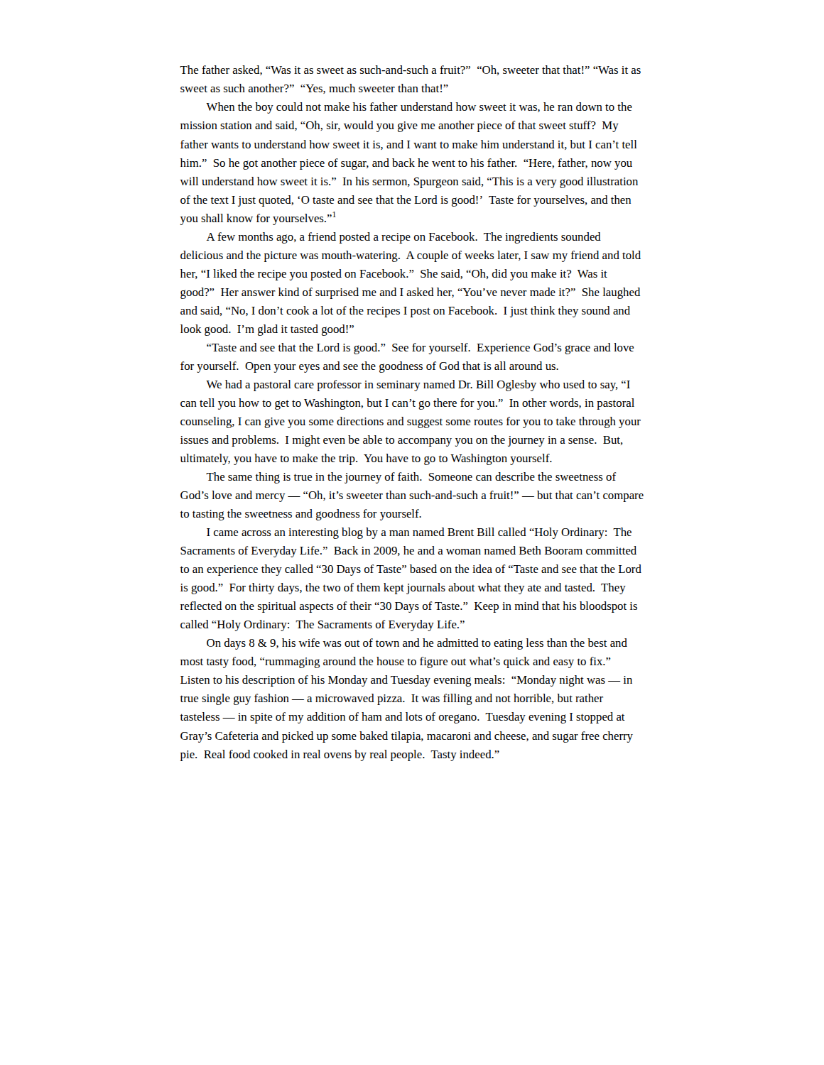The father asked, “Was it as sweet as such-and-such a fruit?” “Oh, sweeter that that!” “Was it as sweet as such another?” “Yes, much sweeter than that!”
When the boy could not make his father understand how sweet it was, he ran down to the mission station and said, “Oh, sir, would you give me another piece of that sweet stuff? My father wants to understand how sweet it is, and I want to make him understand it, but I can’t tell him.” So he got another piece of sugar, and back he went to his father. “Here, father, now you will understand how sweet it is.” In his sermon, Spurgeon said, “This is a very good illustration of the text I just quoted, ‘O taste and see that the Lord is good!’ Taste for yourselves, and then you shall know for yourselves.”1
A few months ago, a friend posted a recipe on Facebook. The ingredients sounded delicious and the picture was mouth-watering. A couple of weeks later, I saw my friend and told her, “I liked the recipe you posted on Facebook.” She said, “Oh, did you make it? Was it good?” Her answer kind of surprised me and I asked her, “You’ve never made it?” She laughed and said, “No, I don’t cook a lot of the recipes I post on Facebook. I just think they sound and look good. I’m glad it tasted good!”
“Taste and see that the Lord is good.” See for yourself. Experience God’s grace and love for yourself. Open your eyes and see the goodness of God that is all around us.
We had a pastoral care professor in seminary named Dr. Bill Oglesby who used to say, “I can tell you how to get to Washington, but I can’t go there for you.” In other words, in pastoral counseling, I can give you some directions and suggest some routes for you to take through your issues and problems. I might even be able to accompany you on the journey in a sense. But, ultimately, you have to make the trip. You have to go to Washington yourself.
The same thing is true in the journey of faith. Someone can describe the sweetness of God’s love and mercy — “Oh, it’s sweeter than such-and-such a fruit!” — but that can’t compare to tasting the sweetness and goodness for yourself.
I came across an interesting blog by a man named Brent Bill called “Holy Ordinary: The Sacraments of Everyday Life.” Back in 2009, he and a woman named Beth Booram committed to an experience they called “30 Days of Taste” based on the idea of “Taste and see that the Lord is good.” For thirty days, the two of them kept journals about what they ate and tasted. They reflected on the spiritual aspects of their “30 Days of Taste.” Keep in mind that his bloodspot is called “Holy Ordinary: The Sacraments of Everyday Life.”
On days 8 & 9, his wife was out of town and he admitted to eating less than the best and most tasty food, “rummaging around the house to figure out what’s quick and easy to fix.” Listen to his description of his Monday and Tuesday evening meals: “Monday night was — in true single guy fashion — a microwaved pizza. It was filling and not horrible, but rather tasteless — in spite of my addition of ham and lots of oregano. Tuesday evening I stopped at Gray’s Cafeteria and picked up some baked tilapia, macaroni and cheese, and sugar free cherry pie. Real food cooked in real ovens by real people. Tasty indeed.”